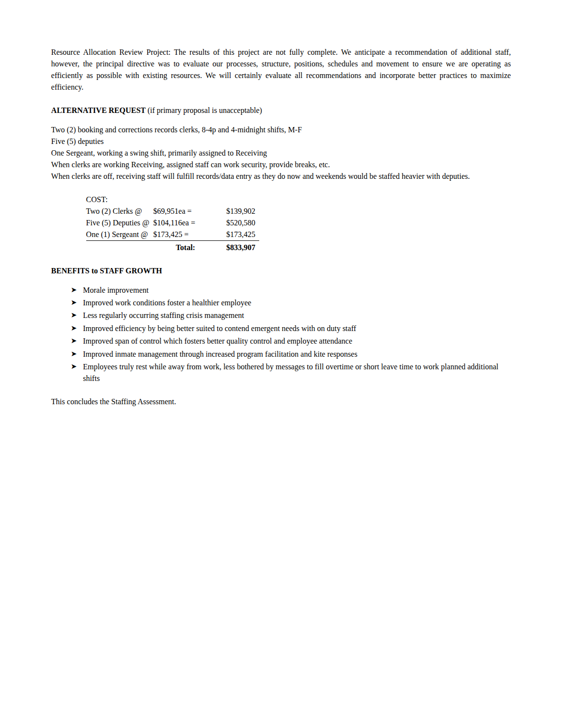Resource Allocation Review Project: The results of this project are not fully complete. We anticipate a recommendation of additional staff, however, the principal directive was to evaluate our processes, structure, positions, schedules and movement to ensure we are operating as efficiently as possible with existing resources. We will certainly evaluate all recommendations and incorporate better practices to maximize efficiency.
ALTERNATIVE REQUEST (if primary proposal is unacceptable)
Two (2) booking and corrections records clerks, 8-4p and 4-midnight shifts, M-F
Five (5) deputies
One Sergeant, working a swing shift, primarily assigned to Receiving
When clerks are working Receiving, assigned staff can work security, provide breaks, etc.
When clerks are off, receiving staff will fulfill records/data entry as they do now and weekends would be staffed heavier with deputies.
COST:
| Two (2) Clerks @ | $69,951ea = | $139,902 |
| Five (5) Deputies @ | $104,116ea = | $520,580 |
| One (1) Sergeant @ | $173,425 = | $173,425 |
| | Total: | $833,907 |
BENEFITS to STAFF GROWTH
Morale improvement
Improved work conditions foster a healthier employee
Less regularly occurring staffing crisis management
Improved efficiency by being better suited to contend emergent needs with on duty staff
Improved span of control which fosters better quality control and employee attendance
Improved inmate management through increased program facilitation and kite responses
Employees truly rest while away from work, less bothered by messages to fill overtime or short leave time to work planned additional shifts
This concludes the Staffing Assessment.